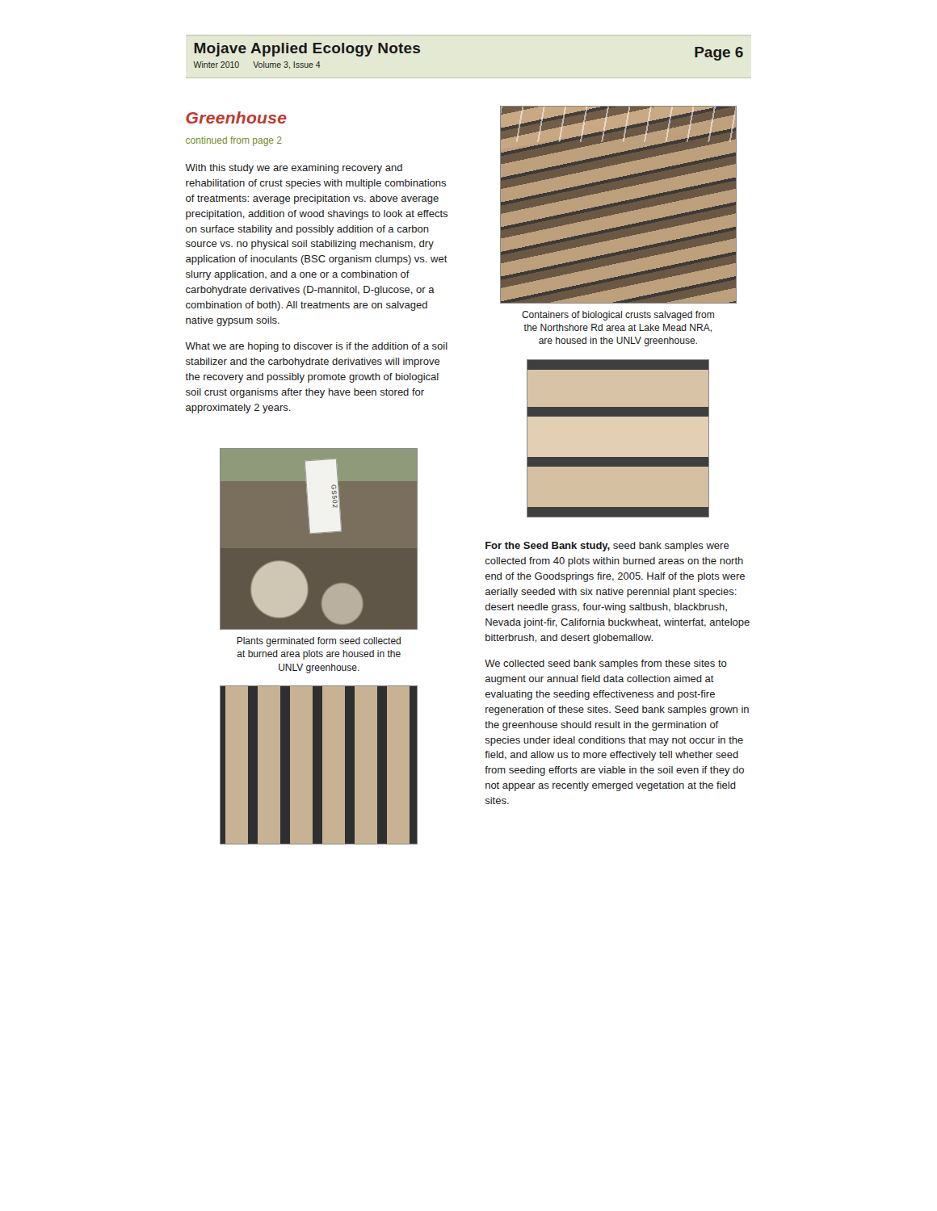Mojave Applied Ecology Notes
Winter 2010 Volume 3, Issue 4
Page 6
Greenhouse
continued from page 2
With this study we are examining recovery and rehabilitation of crust species with multiple combinations of treatments: average precipitation vs. above average precipitation, addition of wood shavings to look at effects on surface stability and possibly addition of a carbon source vs. no physical soil stabilizing mechanism, dry application of inoculants (BSC organism clumps) vs. wet slurry application, and a one or a combination of carbohydrate derivatives (D-mannitol, D-glucose, or a combination of both). All treatments are on salvaged native gypsum soils.
What we are hoping to discover is if the addition of a soil stabilizer and the carbohydrate derivatives will improve the recovery and possibly promote growth of biological soil crust organisms after they have been stored for approximately 2 years.
GS502
Plants germinated form seed collected
at burned area plots are housed in the
UNLV greenhouse.
Containers of biological crusts salvaged from
the Northshore Rd area at Lake Mead NRA,
are housed in the UNLV greenhouse.
For the Seed Bank study, seed bank samples were collected from 40 plots within burned areas on the north end of the Goodsprings fire, 2005. Half of the plots were aerially seeded with six native perennial plant species: desert needle grass, four-wing saltbush, blackbrush, Nevada joint-fir, California buckwheat, winterfat, antelope bitterbrush, and desert globemallow.
We collected seed bank samples from these sites to augment our annual field data collection aimed at evaluating the seeding effectiveness and post-fire regeneration of these sites. Seed bank samples grown in the greenhouse should result in the germination of species under ideal conditions that may not occur in the field, and allow us to more effectively tell whether seed from seeding efforts are viable in the soil even if they do not appear as recently emerged vegetation at the field sites.